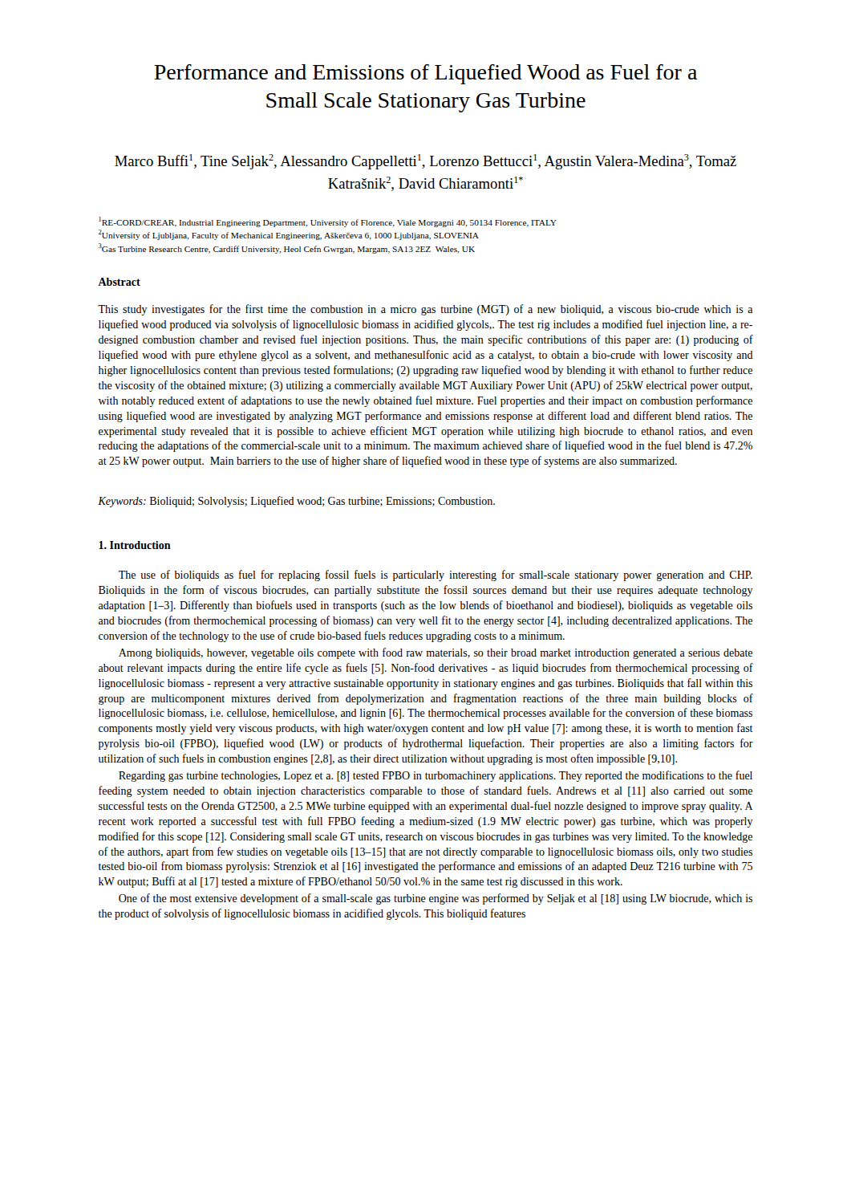Performance and Emissions of Liquefied Wood as Fuel for a
Small Scale Stationary Gas Turbine
Marco Buffi1, Tine Seljak2, Alessandro Cappelletti1, Lorenzo Bettucci1, Agustin Valera-Medina3, Tomaž Katrašnik2, David Chiaramonti1*
1RE-CORD/CREAR, Industrial Engineering Department, University of Florence, Viale Morgagni 40, 50134 Florence, ITALY
2University of Ljubljana, Faculty of Mechanical Engineering, Aškerčeva 6, 1000 Ljubljana, SLOVENIA
3Gas Turbine Research Centre, Cardiff University, Heol Cefn Gwrgan, Margam, SA13 2EZ Wales, UK
Abstract
This study investigates for the first time the combustion in a micro gas turbine (MGT) of a new bioliquid, a viscous bio-crude which is a liquefied wood produced via solvolysis of lignocellulosic biomass in acidified glycols,. The test rig includes a modified fuel injection line, a re-designed combustion chamber and revised fuel injection positions. Thus, the main specific contributions of this paper are: (1) producing of liquefied wood with pure ethylene glycol as a solvent, and methanesulfonic acid as a catalyst, to obtain a bio-crude with lower viscosity and higher lignocellulosics content than previous tested formulations; (2) upgrading raw liquefied wood by blending it with ethanol to further reduce the viscosity of the obtained mixture; (3) utilizing a commercially available MGT Auxiliary Power Unit (APU) of 25kW electrical power output, with notably reduced extent of adaptations to use the newly obtained fuel mixture. Fuel properties and their impact on combustion performance using liquefied wood are investigated by analyzing MGT performance and emissions response at different load and different blend ratios. The experimental study revealed that it is possible to achieve efficient MGT operation while utilizing high biocrude to ethanol ratios, and even reducing the adaptations of the commercial-scale unit to a minimum. The maximum achieved share of liquefied wood in the fuel blend is 47.2% at 25 kW power output. Main barriers to the use of higher share of liquefied wood in these type of systems are also summarized.
Keywords: Bioliquid; Solvolysis; Liquefied wood; Gas turbine; Emissions; Combustion.
1. Introduction
The use of bioliquids as fuel for replacing fossil fuels is particularly interesting for small-scale stationary power generation and CHP. Bioliquids in the form of viscous biocrudes, can partially substitute the fossil sources demand but their use requires adequate technology adaptation [1–3]. Differently than biofuels used in transports (such as the low blends of bioethanol and biodiesel), bioliquids as vegetable oils and biocrudes (from thermochemical processing of biomass) can very well fit to the energy sector [4], including decentralized applications. The conversion of the technology to the use of crude bio-based fuels reduces upgrading costs to a minimum.
Among bioliquids, however, vegetable oils compete with food raw materials, so their broad market introduction generated a serious debate about relevant impacts during the entire life cycle as fuels [5]. Non-food derivatives - as liquid biocrudes from thermochemical processing of lignocellulosic biomass - represent a very attractive sustainable opportunity in stationary engines and gas turbines. Bioliquids that fall within this group are multicomponent mixtures derived from depolymerization and fragmentation reactions of the three main building blocks of lignocellulosic biomass, i.e. cellulose, hemicellulose, and lignin [6]. The thermochemical processes available for the conversion of these biomass components mostly yield very viscous products, with high water/oxygen content and low pH value [7]: among these, it is worth to mention fast pyrolysis bio-oil (FPBO), liquefied wood (LW) or products of hydrothermal liquefaction. Their properties are also a limiting factors for utilization of such fuels in combustion engines [2,8], as their direct utilization without upgrading is most often impossible [9,10].
Regarding gas turbine technologies, Lopez et a. [8] tested FPBO in turbomachinery applications. They reported the modifications to the fuel feeding system needed to obtain injection characteristics comparable to those of standard fuels. Andrews et al [11] also carried out some successful tests on the Orenda GT2500, a 2.5 MWe turbine equipped with an experimental dual-fuel nozzle designed to improve spray quality. A recent work reported a successful test with full FPBO feeding a medium-sized (1.9 MW electric power) gas turbine, which was properly modified for this scope [12]. Considering small scale GT units, research on viscous biocrudes in gas turbines was very limited. To the knowledge of the authors, apart from few studies on vegetable oils [13–15] that are not directly comparable to lignocellulosic biomass oils, only two studies tested bio-oil from biomass pyrolysis: Strenziok et al [16] investigated the performance and emissions of an adapted Deuz T216 turbine with 75 kW output; Buffi at al [17] tested a mixture of FPBO/ethanol 50/50 vol.% in the same test rig discussed in this work.
One of the most extensive development of a small-scale gas turbine engine was performed by Seljak et al [18] using LW biocrude, which is the product of solvolysis of lignocellulosic biomass in acidified glycols. This bioliquid features